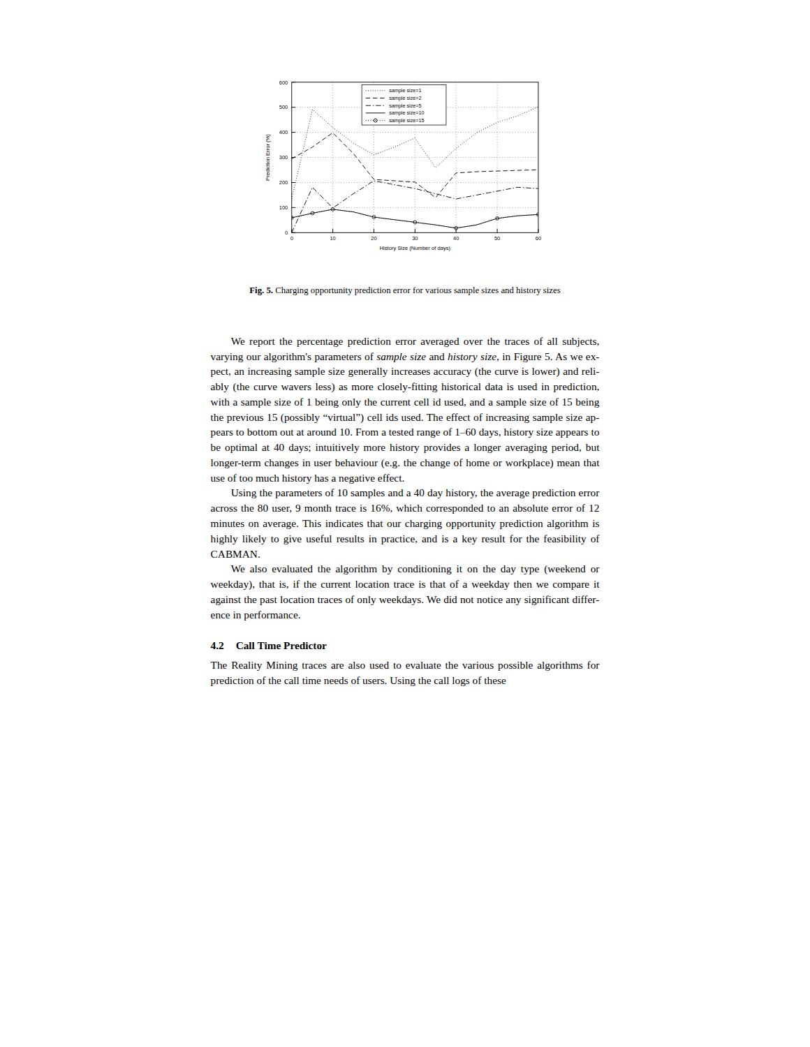0 10 20 30 40 50 60 0 100 200 300 400 500 600 History Size (Number of days) Prediction Error (%) sample size=1 sample size=2 sample size=5 sample size=10 sample size=15
Fig. 5. Charging opportunity prediction error for various sample sizes and history sizes
We report the percentage prediction error averaged over the traces of all subjects, varying our algorithm's parameters of sample size and history size, in Figure 5. As we expect, an increasing sample size generally increases accuracy (the curve is lower) and reliably (the curve wavers less) as more closely-fitting historical data is used in prediction, with a sample size of 1 being only the current cell id used, and a sample size of 15 being the previous 15 (possibly “virtual”) cell ids used. The effect of increasing sample size appears to bottom out at around 10. From a tested range of 1–60 days, history size appears to be optimal at 40 days; intuitively more history provides a longer averaging period, but longer-term changes in user behaviour (e.g. the change of home or workplace) mean that use of too much history has a negative effect.
Using the parameters of 10 samples and a 40 day history, the average prediction error across the 80 user, 9 month trace is 16%, which corresponded to an absolute error of 12 minutes on average. This indicates that our charging opportunity prediction algorithm is highly likely to give useful results in practice, and is a key result for the feasibility of CABMAN.
We also evaluated the algorithm by conditioning it on the day type (weekend or weekday), that is, if the current location trace is that of a weekday then we compare it against the past location traces of only weekdays. We did not notice any significant difference in performance.
4.2 Call Time Predictor
The Reality Mining traces are also used to evaluate the various possible algorithms for prediction of the call time needs of users. Using the call logs of these